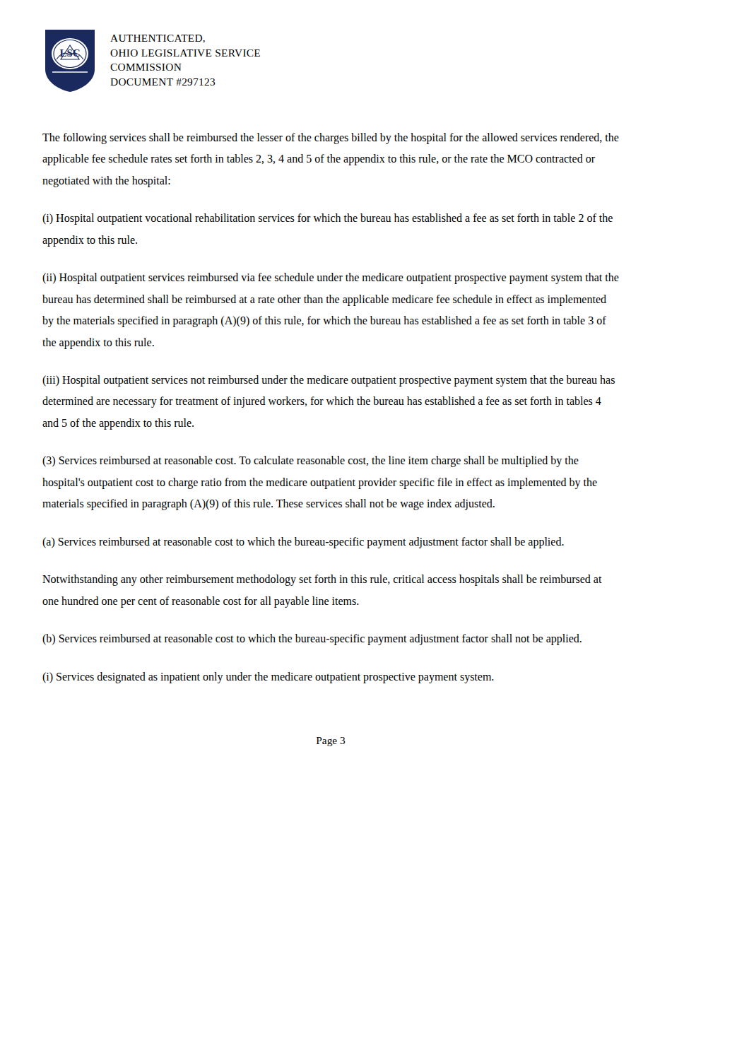LSC
AUTHENTICATED,
OHIO LEGISLATIVE SERVICE
COMMISSION
DOCUMENT #297123
The following services shall be reimbursed the lesser of the charges billed by the hospital for the allowed services rendered, the applicable fee schedule rates set forth in tables 2, 3, 4 and 5 of the appendix to this rule, or the rate the MCO contracted or negotiated with the hospital:
(i) Hospital outpatient vocational rehabilitation services for which the bureau has established a fee as set forth in table 2 of the appendix to this rule.
(ii) Hospital outpatient services reimbursed via fee schedule under the medicare outpatient prospective payment system that the bureau has determined shall be reimbursed at a rate other than the applicable medicare fee schedule in effect as implemented by the materials specified in paragraph (A)(9) of this rule, for which the bureau has established a fee as set forth in table 3 of the appendix to this rule.
(iii) Hospital outpatient services not reimbursed under the medicare outpatient prospective payment system that the bureau has determined are necessary for treatment of injured workers, for which the bureau has established a fee as set forth in tables 4 and 5 of the appendix to this rule.
(3) Services reimbursed at reasonable cost. To calculate reasonable cost, the line item charge shall be multiplied by the hospital's outpatient cost to charge ratio from the medicare outpatient provider specific file in effect as implemented by the materials specified in paragraph (A)(9) of this rule. These services shall not be wage index adjusted.
(a) Services reimbursed at reasonable cost to which the bureau-specific payment adjustment factor shall be applied.
Notwithstanding any other reimbursement methodology set forth in this rule, critical access hospitals shall be reimbursed at one hundred one per cent of reasonable cost for all payable line items.
(b) Services reimbursed at reasonable cost to which the bureau-specific payment adjustment factor shall not be applied.
(i) Services designated as inpatient only under the medicare outpatient prospective payment system.
Page 3